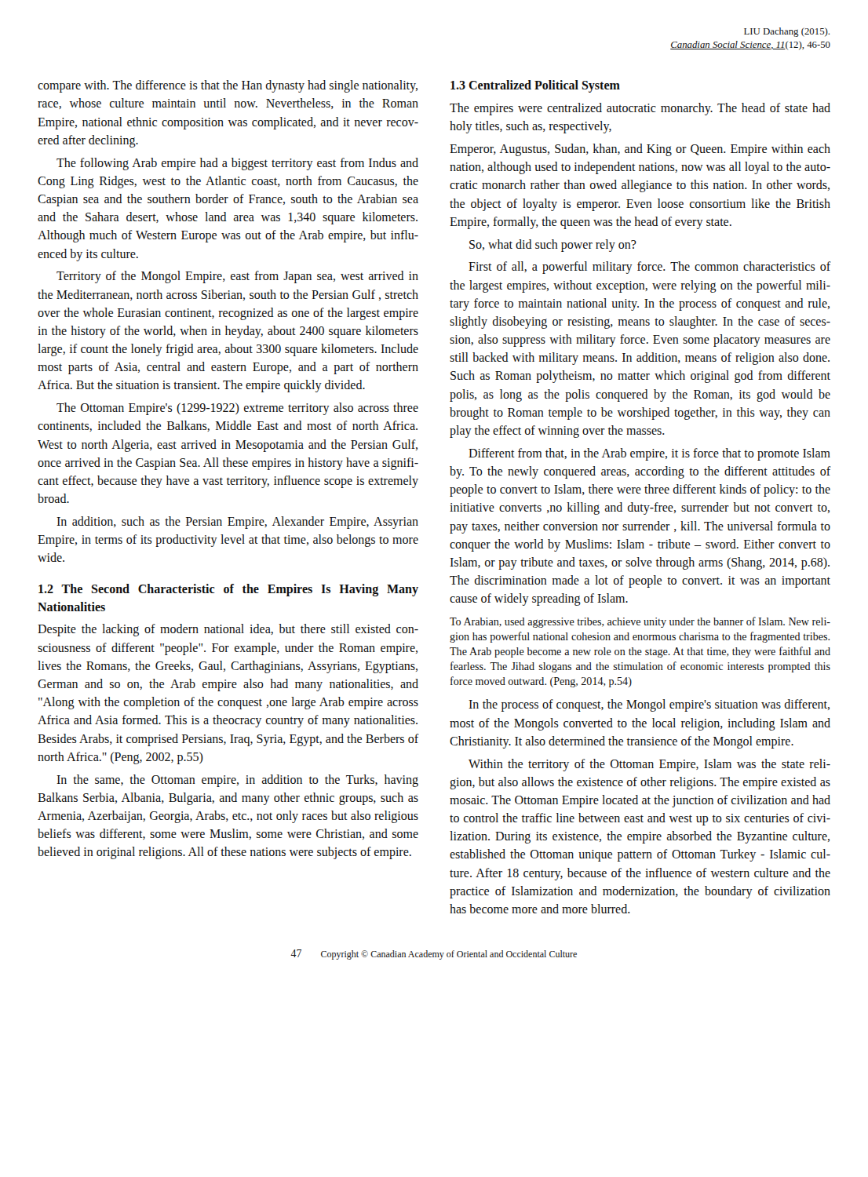LIU Dachang (2015).
Canadian Social Science, 11(12), 46-50
compare with. The difference is that the Han dynasty had single nationality, race, whose culture maintain until now. Nevertheless, in the Roman Empire, national ethnic composition was complicated, and it never recovered after declining.
The following Arab empire had a biggest territory east from Indus and Cong Ling Ridges, west to the Atlantic coast, north from Caucasus, the Caspian sea and the southern border of France, south to the Arabian sea and the Sahara desert, whose land area was 1,340 square kilometers. Although much of Western Europe was out of the Arab empire, but influenced by its culture.
Territory of the Mongol Empire, east from Japan sea, west arrived in the Mediterranean, north across Siberian, south to the Persian Gulf , stretch over the whole Eurasian continent, recognized as one of the largest empire in the history of the world, when in heyday, about 2400 square kilometers large, if count the lonely frigid area, about 3300 square kilometers. Include most parts of Asia, central and eastern Europe, and a part of northern Africa. But the situation is transient. The empire quickly divided.
The Ottoman Empire's (1299-1922) extreme territory also across three continents, included the Balkans, Middle East and most of north Africa. West to north Algeria, east arrived in Mesopotamia and the Persian Gulf, once arrived in the Caspian Sea. All these empires in history have a significant effect, because they have a vast territory, influence scope is extremely broad.
In addition, such as the Persian Empire, Alexander Empire, Assyrian Empire, in terms of its productivity level at that time, also belongs to more wide.
1.2 The Second Characteristic of the Empires Is Having Many Nationalities
Despite the lacking of modern national idea, but there still existed consciousness of different "people". For example, under the Roman empire, lives the Romans, the Greeks, Gaul, Carthaginians, Assyrians, Egyptians, German and so on, the Arab empire also had many nationalities, and "Along with the completion of the conquest ,one large Arab empire across Africa and Asia formed. This is a theocracy country of many nationalities. Besides Arabs, it comprised Persians, Iraq, Syria, Egypt, and the Berbers of north Africa." (Peng, 2002, p.55)
In the same, the Ottoman empire, in addition to the Turks, having Balkans Serbia, Albania, Bulgaria, and many other ethnic groups, such as Armenia, Azerbaijan, Georgia, Arabs, etc., not only races but also religious beliefs was different, some were Muslim, some were Christian, and some believed in original religions. All of these nations were subjects of empire.
1.3 Centralized Political System
The empires were centralized autocratic monarchy. The head of state had holy titles, such as, respectively,
Emperor, Augustus, Sudan, khan, and King or Queen. Empire within each nation, although used to independent nations, now was all loyal to the autocratic monarch rather than owed allegiance to this nation. In other words, the object of loyalty is emperor. Even loose consortium like the British Empire, formally, the queen was the head of every state.
So, what did such power rely on?
First of all, a powerful military force. The common characteristics of the largest empires, without exception, were relying on the powerful military force to maintain national unity. In the process of conquest and rule, slightly disobeying or resisting, means to slaughter. In the case of secession, also suppress with military force. Even some placatory measures are still backed with military means. In addition, means of religion also done. Such as Roman polytheism, no matter which original god from different polis, as long as the polis conquered by the Roman, its god would be brought to Roman temple to be worshiped together, in this way, they can play the effect of winning over the masses.
Different from that, in the Arab empire, it is force that to promote Islam by. To the newly conquered areas, according to the different attitudes of people to convert to Islam, there were three different kinds of policy: to the initiative converts ,no killing and duty-free, surrender but not convert to, pay taxes, neither conversion nor surrender , kill. The universal formula to conquer the world by Muslims: Islam - tribute – sword. Either convert to Islam, or pay tribute and taxes, or solve through arms (Shang, 2014, p.68). The discrimination made a lot of people to convert. it was an important cause of widely spreading of Islam.
To Arabian, used aggressive tribes, achieve unity under the banner of Islam. New religion has powerful national cohesion and enormous charisma to the fragmented tribes. The Arab people become a new role on the stage. At that time, they were faithful and fearless. The Jihad slogans and the stimulation of economic interests prompted this force moved outward. (Peng, 2014, p.54)
In the process of conquest, the Mongol empire's situation was different, most of the Mongols converted to the local religion, including Islam and Christianity. It also determined the transience of the Mongol empire.
Within the territory of the Ottoman Empire, Islam was the state religion, but also allows the existence of other religions. The empire existed as mosaic. The Ottoman Empire located at the junction of civilization and had to control the traffic line between east and west up to six centuries of civilization. During its existence, the empire absorbed the Byzantine culture, established the Ottoman unique pattern of Ottoman Turkey - Islamic culture. After 18 century, because of the influence of western culture and the practice of Islamization and modernization, the boundary of civilization has become more and more blurred.
47 Copyright © Canadian Academy of Oriental and Occidental Culture